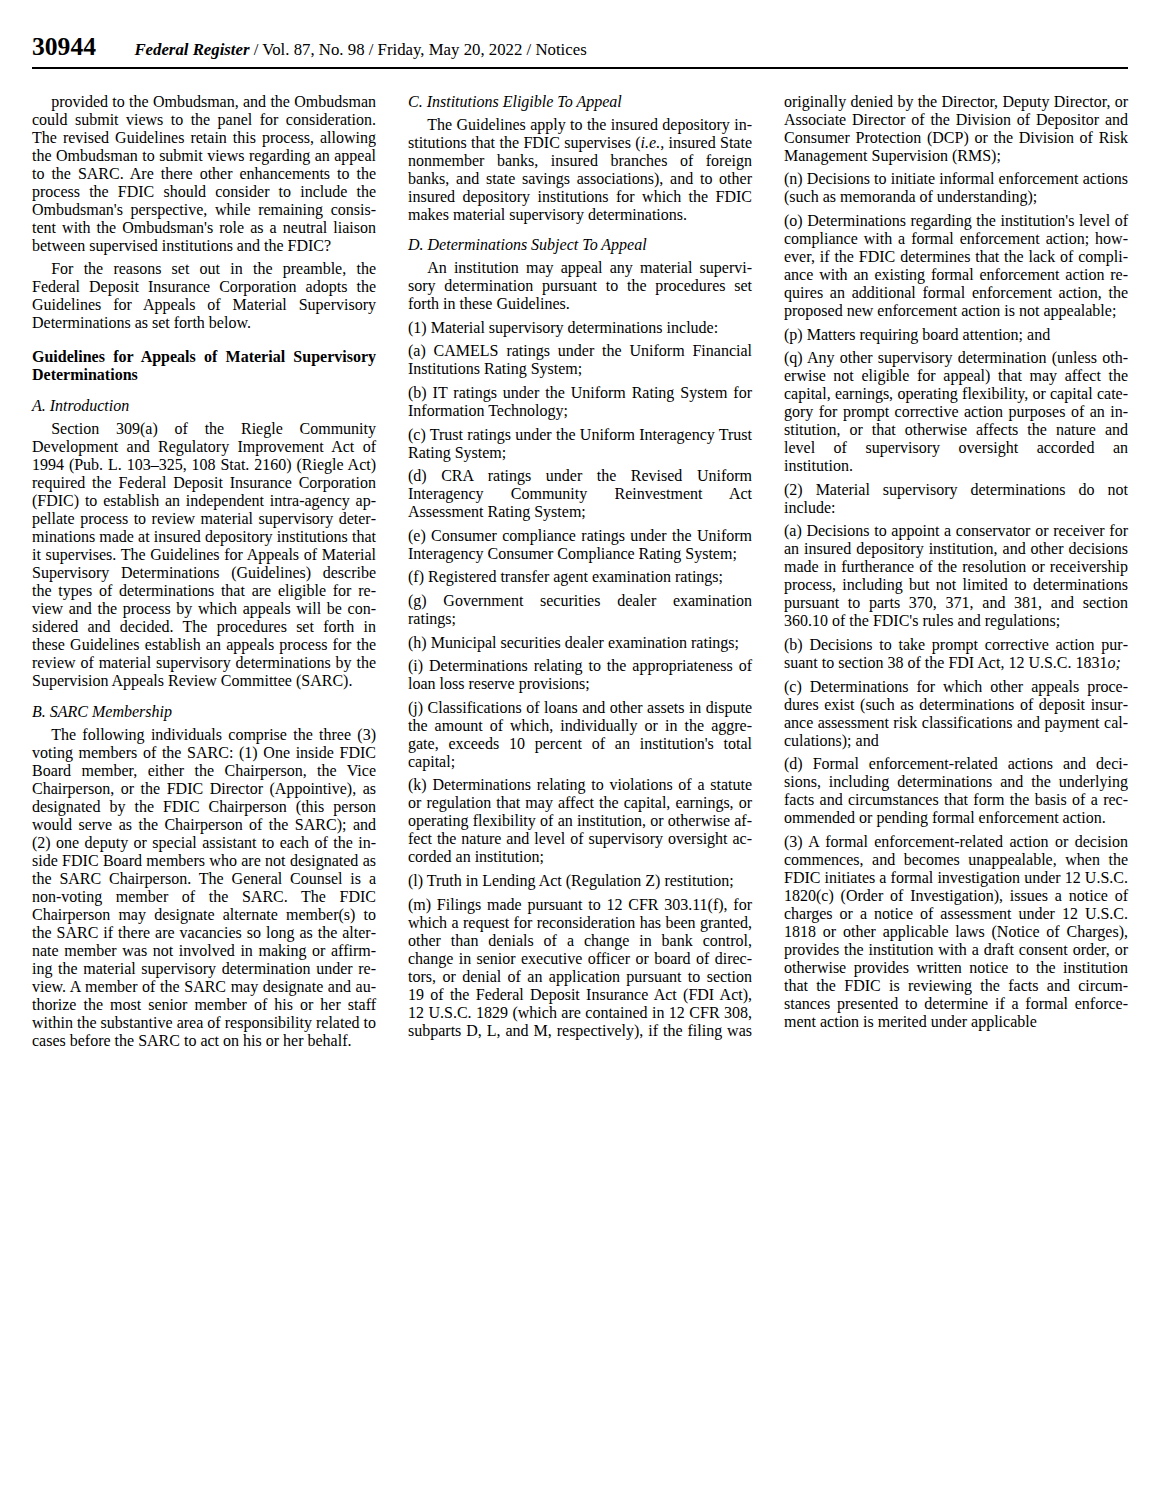30944 Federal Register / Vol. 87, No. 98 / Friday, May 20, 2022 / Notices
provided to the Ombudsman, and the Ombudsman could submit views to the panel for consideration. The revised Guidelines retain this process, allowing the Ombudsman to submit views regarding an appeal to the SARC. Are there other enhancements to the process the FDIC should consider to include the Ombudsman's perspective, while remaining consistent with the Ombudsman's role as a neutral liaison between supervised institutions and the FDIC?
For the reasons set out in the preamble, the Federal Deposit Insurance Corporation adopts the Guidelines for Appeals of Material Supervisory Determinations as set forth below.
Guidelines for Appeals of Material Supervisory Determinations
A. Introduction
Section 309(a) of the Riegle Community Development and Regulatory Improvement Act of 1994 (Pub. L. 103–325, 108 Stat. 2160) (Riegle Act) required the Federal Deposit Insurance Corporation (FDIC) to establish an independent intra-agency appellate process to review material supervisory determinations made at insured depository institutions that it supervises. The Guidelines for Appeals of Material Supervisory Determinations (Guidelines) describe the types of determinations that are eligible for review and the process by which appeals will be considered and decided. The procedures set forth in these Guidelines establish an appeals process for the review of material supervisory determinations by the Supervision Appeals Review Committee (SARC).
B. SARC Membership
The following individuals comprise the three (3) voting members of the SARC: (1) One inside FDIC Board member, either the Chairperson, the Vice Chairperson, or the FDIC Director (Appointive), as designated by the FDIC Chairperson (this person would serve as the Chairperson of the SARC); and (2) one deputy or special assistant to each of the inside FDIC Board members who are not designated as the SARC Chairperson. The General Counsel is a non-voting member of the SARC. The FDIC Chairperson may designate alternate member(s) to the SARC if there are vacancies so long as the alternate member was not involved in making or affirming the material supervisory determination under review. A member of the SARC may designate and authorize the most senior member of his or her staff within the substantive area of responsibility related to cases before the SARC to act on his or her behalf.
C. Institutions Eligible To Appeal
The Guidelines apply to the insured depository institutions that the FDIC supervises (i.e., insured State nonmember banks, insured branches of foreign banks, and state savings associations), and to other insured depository institutions for which the FDIC makes material supervisory determinations.
D. Determinations Subject To Appeal
An institution may appeal any material supervisory determination pursuant to the procedures set forth in these Guidelines.
(1) Material supervisory determinations include:
(a) CAMELS ratings under the Uniform Financial Institutions Rating System;
(b) IT ratings under the Uniform Rating System for Information Technology;
(c) Trust ratings under the Uniform Interagency Trust Rating System;
(d) CRA ratings under the Revised Uniform Interagency Community Reinvestment Act Assessment Rating System;
(e) Consumer compliance ratings under the Uniform Interagency Consumer Compliance Rating System;
(f) Registered transfer agent examination ratings;
(g) Government securities dealer examination ratings;
(h) Municipal securities dealer examination ratings;
(i) Determinations relating to the appropriateness of loan loss reserve provisions;
(j) Classifications of loans and other assets in dispute the amount of which, individually or in the aggregate, exceeds 10 percent of an institution's total capital;
(k) Determinations relating to violations of a statute or regulation that may affect the capital, earnings, or operating flexibility of an institution, or otherwise affect the nature and level of supervisory oversight accorded an institution;
(l) Truth in Lending Act (Regulation Z) restitution;
(m) Filings made pursuant to 12 CFR 303.11(f), for which a request for reconsideration has been granted, other than denials of a change in bank control, change in senior executive officer or board of directors, or denial of an application pursuant to section 19 of the Federal Deposit Insurance Act (FDI Act), 12 U.S.C. 1829 (which are contained in 12 CFR 308, subparts D, L, and M, respectively), if the filing was originally denied by the Director, Deputy Director, or Associate Director of the Division of Depositor and Consumer Protection (DCP) or the Division of Risk Management Supervision (RMS);
(n) Decisions to initiate informal enforcement actions (such as memoranda of understanding);
(o) Determinations regarding the institution's level of compliance with a formal enforcement action; however, if the FDIC determines that the lack of compliance with an existing formal enforcement action requires an additional formal enforcement action, the proposed new enforcement action is not appealable;
(p) Matters requiring board attention; and
(q) Any other supervisory determination (unless otherwise not eligible for appeal) that may affect the capital, earnings, operating flexibility, or capital category for prompt corrective action purposes of an institution, or that otherwise affects the nature and level of supervisory oversight accorded an institution.
(2) Material supervisory determinations do not include:
(a) Decisions to appoint a conservator or receiver for an insured depository institution, and other decisions made in furtherance of the resolution or receivership process, including but not limited to determinations pursuant to parts 370, 371, and 381, and section 360.10 of the FDIC's rules and regulations;
(b) Decisions to take prompt corrective action pursuant to section 38 of the FDI Act, 12 U.S.C. 1831o;
(c) Determinations for which other appeals procedures exist (such as determinations of deposit insurance assessment risk classifications and payment calculations); and
(d) Formal enforcement-related actions and decisions, including determinations and the underlying facts and circumstances that form the basis of a recommended or pending formal enforcement action.
(3) A formal enforcement-related action or decision commences, and becomes unappealable, when the FDIC initiates a formal investigation under 12 U.S.C. 1820(c) (Order of Investigation), issues a notice of charges or a notice of assessment under 12 U.S.C. 1818 or other applicable laws (Notice of Charges), provides the institution with a draft consent order, or otherwise provides written notice to the institution that the FDIC is reviewing the facts and circumstances presented to determine if a formal enforcement action is merited under applicable